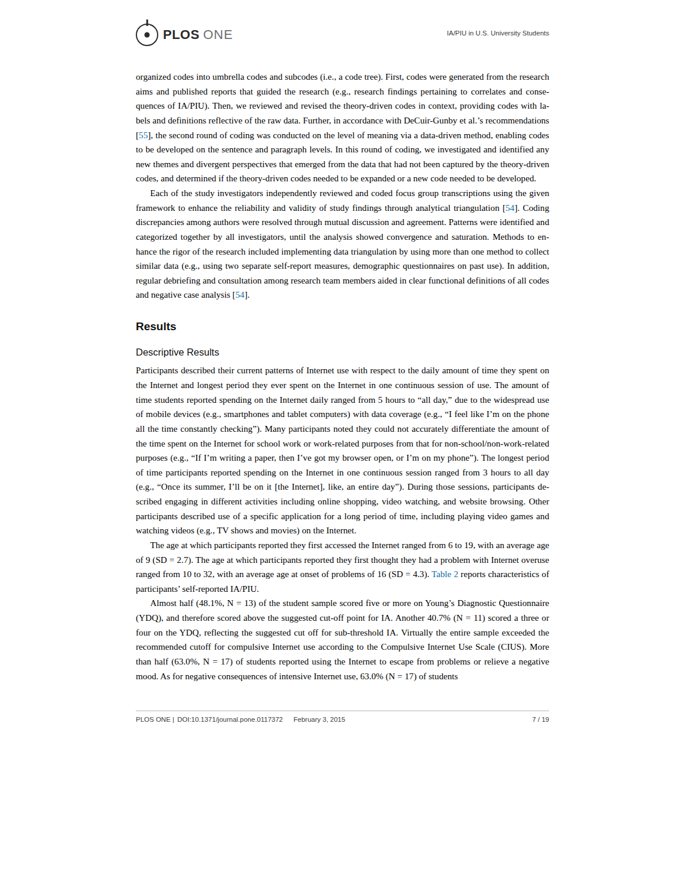PLOSONE
IA/PIU in U.S. University Students
organized codes into umbrella codes and subcodes (i.e., a code tree). First, codes were generated from the research aims and published reports that guided the research (e.g., research findings pertaining to correlates and consequences of IA/PIU). Then, we reviewed and revised the theory-driven codes in context, providing codes with labels and definitions reflective of the raw data. Further, in accordance with DeCuir-Gunby et al.’s recommendations [55], the second round of coding was conducted on the level of meaning via a data-driven method, enabling codes to be developed on the sentence and paragraph levels. In this round of coding, we investigated and identified any new themes and divergent perspectives that emerged from the data that had not been captured by the theory-driven codes, and determined if the theory-driven codes needed to be expanded or a new code needed to be developed.
Each of the study investigators independently reviewed and coded focus group transcriptions using the given framework to enhance the reliability and validity of study findings through analytical triangulation [54]. Coding discrepancies among authors were resolved through mutual discussion and agreement. Patterns were identified and categorized together by all investigators, until the analysis showed convergence and saturation. Methods to enhance the rigor of the research included implementing data triangulation by using more than one method to collect similar data (e.g., using two separate self-report measures, demographic questionnaires on past use). In addition, regular debriefing and consultation among research team members aided in clear functional definitions of all codes and negative case analysis [54].
Results
Descriptive Results
Participants described their current patterns of Internet use with respect to the daily amount of time they spent on the Internet and longest period they ever spent on the Internet in one continuous session of use. The amount of time students reported spending on the Internet daily ranged from 5 hours to “all day,” due to the widespread use of mobile devices (e.g., smartphones and tablet computers) with data coverage (e.g., “I feel like I’m on the phone all the time constantly checking”). Many participants noted they could not accurately differentiate the amount of the time spent on the Internet for school work or work-related purposes from that for non-school/non-work-related purposes (e.g., “If I’m writing a paper, then I’ve got my browser open, or I’m on my phone”). The longest period of time participants reported spending on the Internet in one continuous session ranged from 3 hours to all day (e.g., “Once its summer, I’ll be on it [the Internet], like, an entire day”). During those sessions, participants described engaging in different activities including online shopping, video watching, and website browsing. Other participants described use of a specific application for a long period of time, including playing video games and watching videos (e.g., TV shows and movies) on the Internet.
The age at which participants reported they first accessed the Internet ranged from 6 to 19, with an average age of 9 (SD = 2.7). The age at which participants reported they first thought they had a problem with Internet overuse ranged from 10 to 32, with an average age at onset of problems of 16 (SD = 4.3). Table 2 reports characteristics of participants’ self-reported IA/PIU.
Almost half (48.1%, N = 13) of the student sample scored five or more on Young’s Diagnostic Questionnaire (YDQ), and therefore scored above the suggested cut-off point for IA. Another 40.7% (N = 11) scored a three or four on the YDQ, reflecting the suggested cut off for sub-threshold IA. Virtually the entire sample exceeded the recommended cutoff for compulsive Internet use according to the Compulsive Internet Use Scale (CIUS). More than half (63.0%, N = 17) of students reported using the Internet to escape from problems or relieve a negative mood. As for negative consequences of intensive Internet use, 63.0% (N = 17) of students
PLOS ONE | DOI:10.1371/journal.pone.0117372 February 3, 2015
7 / 19